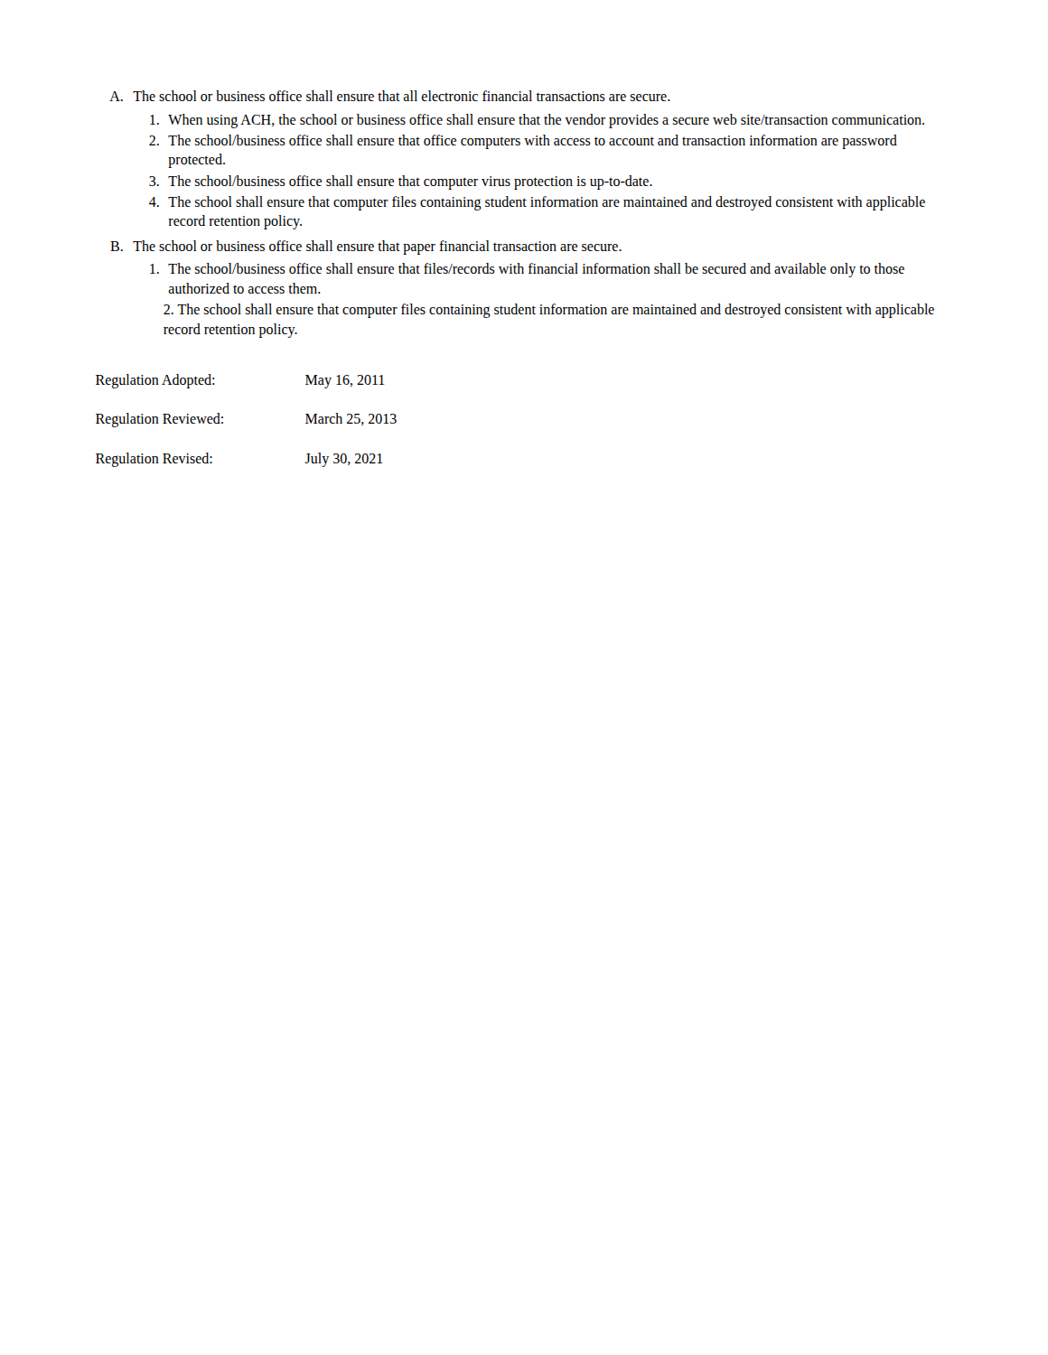The school or business office shall ensure that all electronic financial transactions are secure.
When using ACH, the school or business office shall ensure that the vendor provides a secure web site/transaction communication.
The school/business office shall ensure that office computers with access to account and transaction information are password protected.
The school/business office shall ensure that computer virus protection is up-to-date.
The school shall ensure that computer files containing student information are maintained and destroyed consistent with applicable record retention policy.
The school or business office shall ensure that paper financial transaction are secure.
The school/business office shall ensure that files/records with financial information shall be secured and available only to those authorized to access them.
2. The school shall ensure that computer files containing student information are maintained and destroyed consistent with applicable record retention policy.
Regulation Adopted: May 16, 2011
Regulation Reviewed: March 25, 2013
Regulation Revised: July 30, 2021